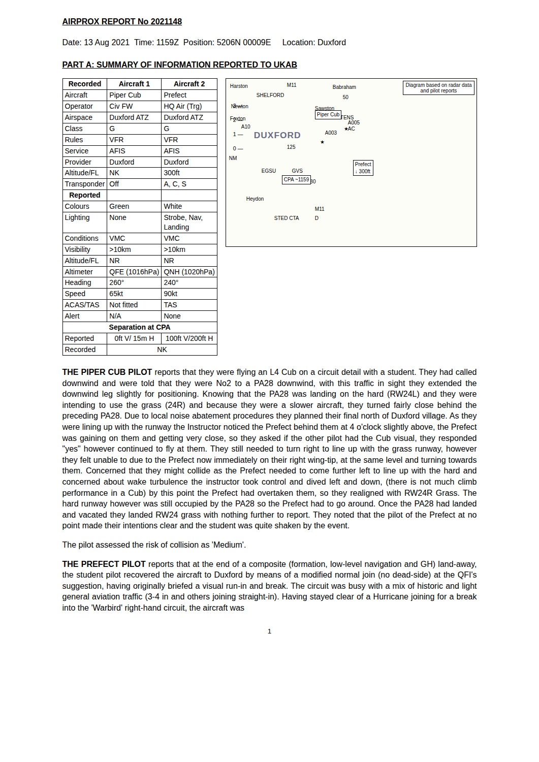AIRPROX REPORT No 2021148
Date: 13 Aug 2021 Time: 1159Z Position: 5206N 00009E Location: Duxford
PART A: SUMMARY OF INFORMATION REPORTED TO UKAB
| Recorded | Aircraft 1 | Aircraft 2 |
| --- | --- | --- |
| Aircraft | Piper Cub | Prefect |
| Operator | Civ FW | HQ Air (Trg) |
| Airspace | Duxford ATZ | Duxford ATZ |
| Class | G | G |
| Rules | VFR | VFR |
| Service | AFIS | AFIS |
| Provider | Duxford | Duxford |
| Altitude/FL | NK | 300ft |
| Transponder | Off | A, C, S |
| Reported | | |
| Colours | Green | White |
| Lighting | None | Strobe, Nav, Landing |
| Conditions | VMC | VMC |
| Visibility | >10km | >10km |
| Altitude/FL | NR | NR |
| Altimeter | QFE (1016hPa) | QNH (1020hPa) |
| Heading | 260° | 240° |
| Speed | 65kt | 90kt |
| ACAS/TAS | Not fitted | TAS |
| Alert | N/A | None |
| Separation at CPA |
| Reported | 0ft V/ 15m H | 100ft V/200ft H |
| Recorded | NK |
Diagram based on radar data
and pilot reports
Harston
M11
Babraham
SHELFORD
50
Newton
Sawston
Foxton
INTENS
A10
AC
3 —
2 —
1 —
0 —
NM
DUXFORD
125
EGSU
GVS
122
080
Heydon
M11
STED CTA
D
Piper Cub
A005
A003
★
★
Prefect
↓ 300ft
CPA ~1159
THE PIPER CUB PILOT reports that they were flying an L4 Cub on a circuit detail with a student. They had called downwind and were told that they were No2 to a PA28 downwind, with this traffic in sight they extended the downwind leg slightly for positioning. Knowing that the PA28 was landing on the hard (RW24L) and they were intending to use the grass (24R) and because they were a slower aircraft, they turned fairly close behind the preceding PA28. Due to local noise abatement procedures they planned their final north of Duxford village. As they were lining up with the runway the Instructor noticed the Prefect behind them at 4 o'clock slightly above, the Prefect was gaining on them and getting very close, so they asked if the other pilot had the Cub visual, they responded "yes" however continued to fly at them. They still needed to turn right to line up with the grass runway, however they felt unable to due to the Prefect now immediately on their right wing-tip, at the same level and turning towards them. Concerned that they might collide as the Prefect needed to come further left to line up with the hard and concerned about wake turbulence the instructor took control and dived left and down, (there is not much climb performance in a Cub) by this point the Prefect had overtaken them, so they realigned with RW24R Grass. The hard runway however was still occupied by the PA28 so the Prefect had to go around. Once the PA28 had landed and vacated they landed RW24 grass with nothing further to report. They noted that the pilot of the Prefect at no point made their intentions clear and the student was quite shaken by the event.
The pilot assessed the risk of collision as 'Medium'.
THE PREFECT PILOT reports that at the end of a composite (formation, low-level navigation and GH) land-away, the student pilot recovered the aircraft to Duxford by means of a modified normal join (no dead-side) at the QFI's suggestion, having originally briefed a visual run-in and break. The circuit was busy with a mix of historic and light general aviation traffic (3-4 in and others joining straight-in). Having stayed clear of a Hurricane joining for a break into the 'Warbird' right-hand circuit, the aircraft was
1